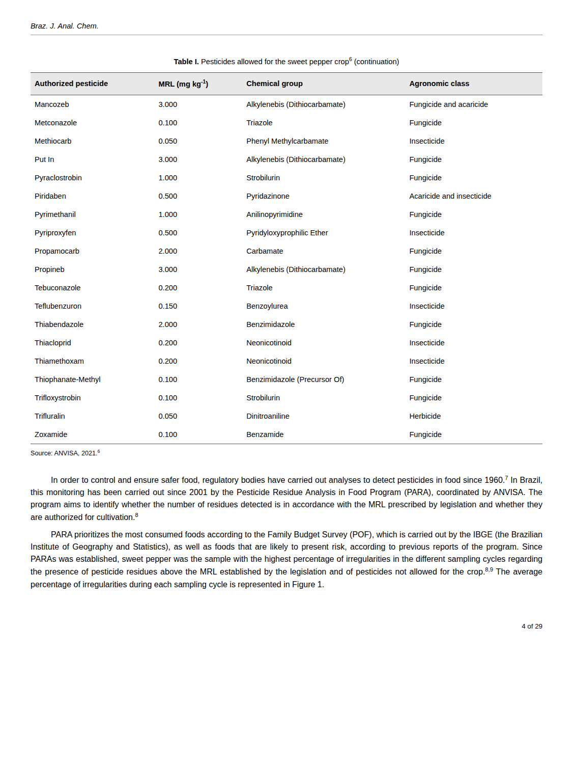Braz. J. Anal. Chem.
Table I. Pesticides allowed for the sweet pepper crop6 (continuation)
| Authorized pesticide | MRL (mg kg -1 ) | Chemical group | Agronomic class |
| --- | --- | --- | --- |
| Mancozeb | 3.000 | Alkylenebis (Dithiocarbamate) | Fungicide and acaricide |
| Metconazole | 0.100 | Triazole | Fungicide |
| Methiocarb | 0.050 | Phenyl Methylcarbamate | Insecticide |
| Put In | 3.000 | Alkylenebis (Dithiocarbamate) | Fungicide |
| Pyraclostrobin | 1.000 | Strobilurin | Fungicide |
| Piridaben | 0.500 | Pyridazinone | Acaricide and insecticide |
| Pyrimethanil | 1.000 | Anilinopyrimidine | Fungicide |
| Pyriproxyfen | 0.500 | Pyridyloxyprophilic Ether | Insecticide |
| Propamocarb | 2.000 | Carbamate | Fungicide |
| Propineb | 3.000 | Alkylenebis (Dithiocarbamate) | Fungicide |
| Tebuconazole | 0.200 | Triazole | Fungicide |
| Teflubenzuron | 0.150 | Benzoylurea | Insecticide |
| Thiabendazole | 2.000 | Benzimidazole | Fungicide |
| Thiacloprid | 0.200 | Neonicotinoid | Insecticide |
| Thiamethoxam | 0.200 | Neonicotinoid | Insecticide |
| Thiophanate-Methyl | 0.100 | Benzimidazole (Precursor Of) | Fungicide |
| Trifloxystrobin | 0.100 | Strobilurin | Fungicide |
| Trifluralin | 0.050 | Dinitroaniline | Herbicide |
| Zoxamide | 0.100 | Benzamide | Fungicide |
Source: ANVISA, 2021.6
In order to control and ensure safer food, regulatory bodies have carried out analyses to detect pesticides in food since 1960.7 In Brazil, this monitoring has been carried out since 2001 by the Pesticide Residue Analysis in Food Program (PARA), coordinated by ANVISA. The program aims to identify whether the number of residues detected is in accordance with the MRL prescribed by legislation and whether they are authorized for cultivation.8
PARA prioritizes the most consumed foods according to the Family Budget Survey (POF), which is carried out by the IBGE (the Brazilian Institute of Geography and Statistics), as well as foods that are likely to present risk, according to previous reports of the program. Since PARAs was established, sweet pepper was the sample with the highest percentage of irregularities in the different sampling cycles regarding the presence of pesticide residues above the MRL established by the legislation and of pesticides not allowed for the crop.8,9 The average percentage of irregularities during each sampling cycle is represented in Figure 1.
4 of 29